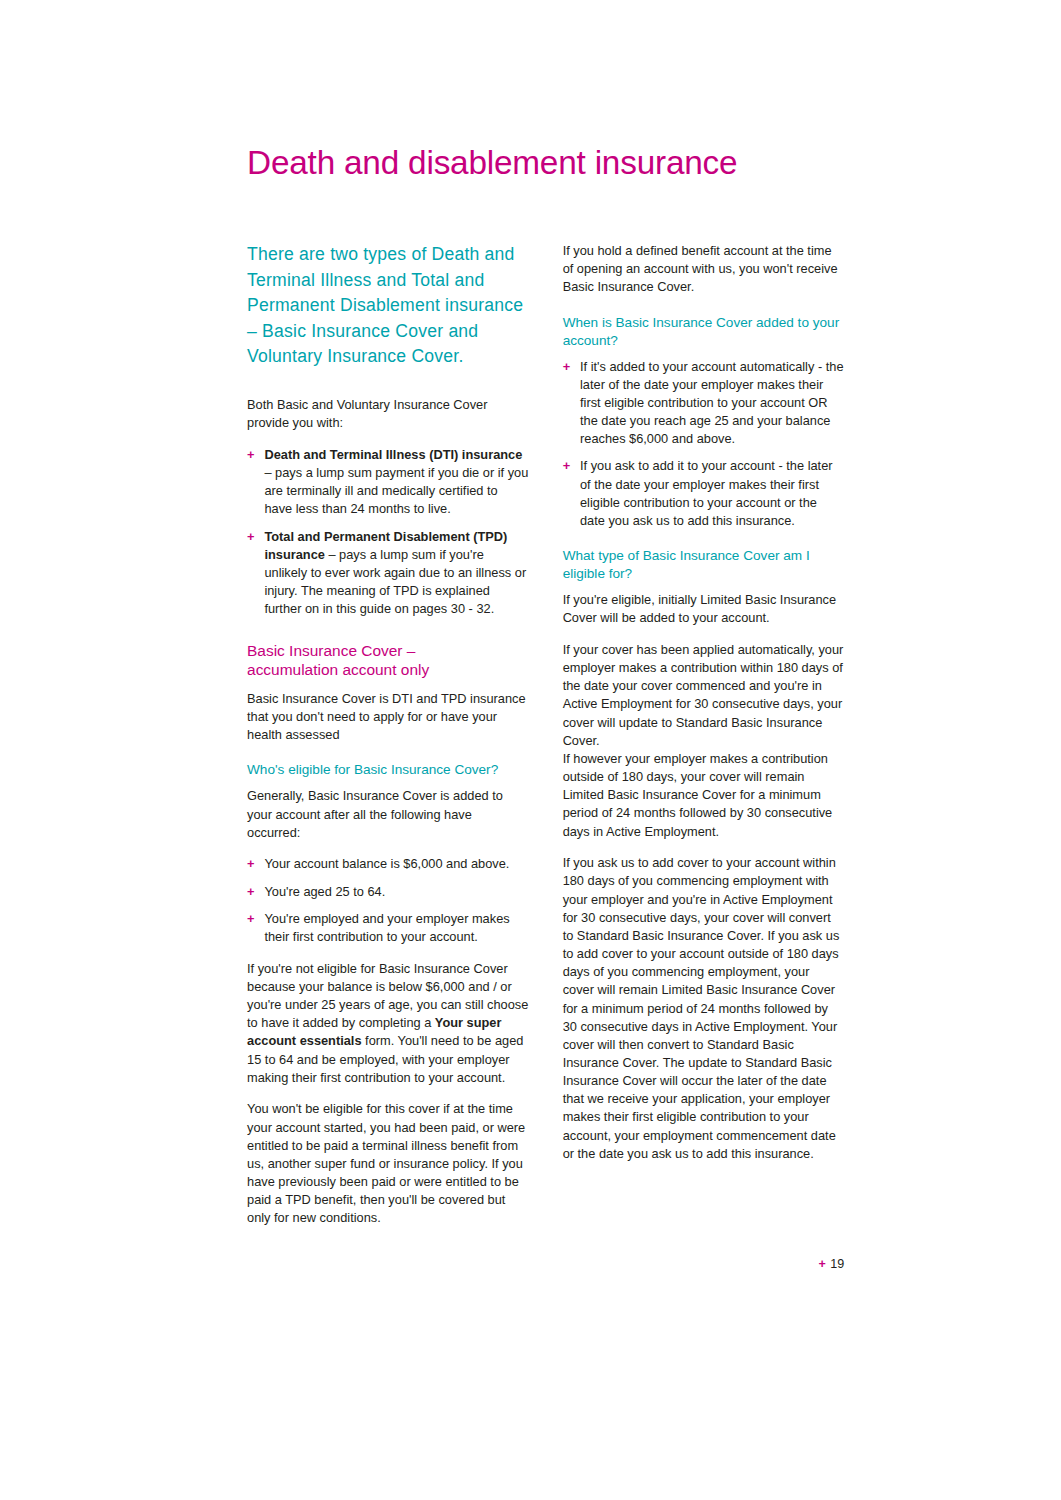Death and disablement insurance
There are two types of Death and Terminal Illness and Total and Permanent Disablement insurance – Basic Insurance Cover and Voluntary Insurance Cover.
Both Basic and Voluntary Insurance Cover provide you with:
Death and Terminal Illness (DTI) insurance – pays a lump sum payment if you die or if you are terminally ill and medically certified to have less than 24 months to live.
Total and Permanent Disablement (TPD) insurance – pays a lump sum if you're unlikely to ever work again due to an illness or injury. The meaning of TPD is explained further on in this guide on pages 30 - 32.
Basic Insurance Cover –
accumulation account only
Basic Insurance Cover is DTI and TPD insurance that you don't need to apply for or have your health assessed
Who's eligible for Basic Insurance Cover?
Generally, Basic Insurance Cover is added to your account after all the following have occurred:
Your account balance is $6,000 and above.
You're aged 25 to 64.
You're employed and your employer makes their first contribution to your account.
If you're not eligible for Basic Insurance Cover because your balance is below $6,000 and / or you're under 25 years of age, you can still choose to have it added by completing a Your super account essentials form. You'll need to be aged 15 to 64 and be employed, with your employer making their first contribution to your account.
You won't be eligible for this cover if at the time your account started, you had been paid, or were entitled to be paid a terminal illness benefit from us, another super fund or insurance policy. If you have previously been paid or were entitled to be paid a TPD benefit, then you'll be covered but only for new conditions.
If you hold a defined benefit account at the time of opening an account with us, you won't receive Basic Insurance Cover.
When is Basic Insurance Cover added to your account?
If it's added to your account automatically - the later of the date your employer makes their first eligible contribution to your account OR the date you reach age 25 and your balance reaches $6,000 and above.
If you ask to add it to your account - the later of the date your employer makes their first eligible contribution to your account or the date you ask us to add this insurance.
What type of Basic Insurance Cover am I eligible for?
If you're eligible, initially Limited Basic Insurance Cover will be added to your account.
If your cover has been applied automatically, your employer makes a contribution within 180 days of the date your cover commenced and you're in Active Employment for 30 consecutive days, your cover will update to Standard Basic Insurance Cover.
If however your employer makes a contribution outside of 180 days, your cover will remain Limited Basic Insurance Cover for a minimum period of 24 months followed by 30 consecutive days in Active Employment.
If you ask us to add cover to your account within 180 days of you commencing employment with your employer and you're in Active Employment for 30 consecutive days, your cover will convert to Standard Basic Insurance Cover. If you ask us to add cover to your account outside of 180 days days of you commencing employment, your cover will remain Limited Basic Insurance Cover for a minimum period of 24 months followed by 30 consecutive days in Active Employment. Your cover will then convert to Standard Basic Insurance Cover. The update to Standard Basic Insurance Cover will occur the later of the date that we receive your application, your employer makes their first eligible contribution to your account, your employment commencement date or the date you ask us to add this insurance.
+19